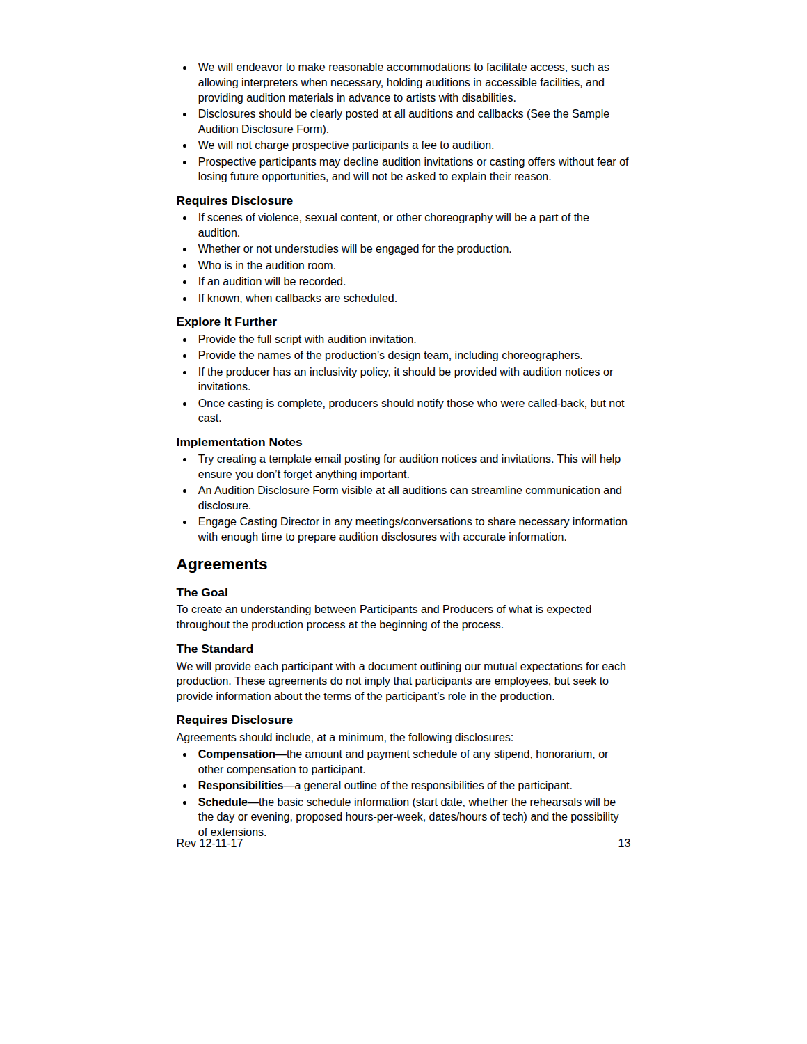We will endeavor to make reasonable accommodations to facilitate access, such as allowing interpreters when necessary, holding auditions in accessible facilities, and providing audition materials in advance to artists with disabilities.
Disclosures should be clearly posted at all auditions and callbacks (See the Sample Audition Disclosure Form).
We will not charge prospective participants a fee to audition.
Prospective participants may decline audition invitations or casting offers without fear of losing future opportunities, and will not be asked to explain their reason.
Requires Disclosure
If scenes of violence, sexual content, or other choreography will be a part of the audition.
Whether or not understudies will be engaged for the production.
Who is in the audition room.
If an audition will be recorded.
If known, when callbacks are scheduled.
Explore It Further
Provide the full script with audition invitation.
Provide the names of the production’s design team, including choreographers.
If the producer has an inclusivity policy, it should be provided with audition notices or invitations.
Once casting is complete, producers should notify those who were called-back, but not cast.
Implementation Notes
Try creating a template email posting for audition notices and invitations. This will help ensure you don’t forget anything important.
An Audition Disclosure Form visible at all auditions can streamline communication and disclosure.
Engage Casting Director in any meetings/conversations to share necessary information with enough time to prepare audition disclosures with accurate information.
Agreements
The Goal
To create an understanding between Participants and Producers of what is expected throughout the production process at the beginning of the process.
The Standard
We will provide each participant with a document outlining our mutual expectations for each production. These agreements do not imply that participants are employees, but seek to provide information about the terms of the participant’s role in the production.
Requires Disclosure
Agreements should include, at a minimum, the following disclosures:
Compensation—the amount and payment schedule of any stipend, honorarium, or other compensation to participant.
Responsibilities—a general outline of the responsibilities of the participant.
Schedule—the basic schedule information (start date, whether the rehearsals will be the day or evening, proposed hours-per-week, dates/hours of tech) and the possibility of extensions.
Rev 12-11-17 13